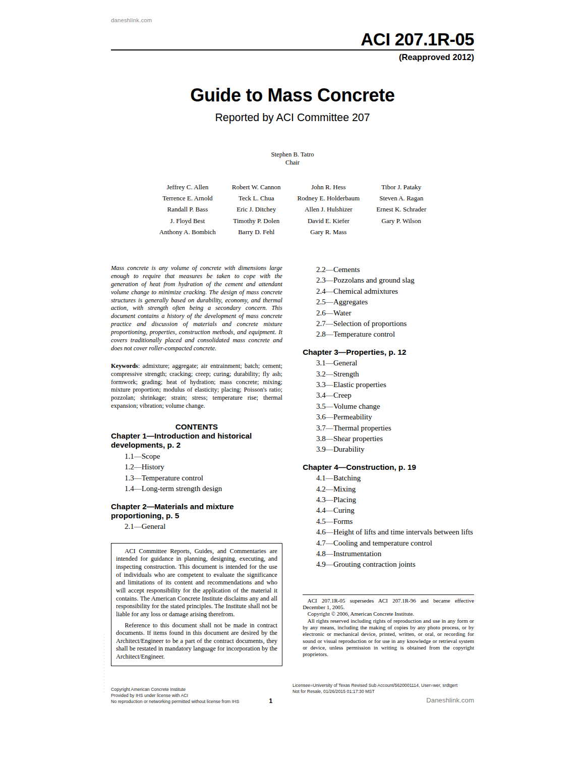daneshlink.com
ACI 207.1R-05
(Reapproved 2012)
Guide to Mass Concrete
Reported by ACI Committee 207
Stephen B. Tatro
Chair
| Jeffrey C. Allen | Robert W. Cannon | John R. Hess | Tibor J. Pataky |
| Terrence E. Arnold | Teck L. Chua | Rodney E. Holderbaum | Steven A. Ragan |
| Randall P. Bass | Eric J. Ditchey | Allen J. Hulshizer | Ernest K. Schrader |
| J. Floyd Best | Timothy P. Dolen | David E. Kiefer | Gary P. Wilson |
| Anthony A. Bombich | Barry D. Fehl | Gary R. Mass | |
Mass concrete is any volume of concrete with dimensions large enough to require that measures be taken to cope with the generation of heat from hydration of the cement and attendant volume change to minimize cracking. The design of mass concrete structures is generally based on durability, economy, and thermal action, with strength often being a secondary concern. This document contains a history of the development of mass concrete practice and discussion of materials and concrete mixture proportioning, properties, construction methods, and equipment. It covers traditionally placed and consolidated mass concrete and does not cover roller-compacted concrete.
Keywords: admixture; aggregate; air entrainment; batch; cement; compressive strength; cracking; creep; curing; durability; fly ash; formwork; grading; heat of hydration; mass concrete; mixing; mixture proportion; modulus of elasticity; placing; Poisson's ratio; pozzolan; shrinkage; strain; stress; temperature rise; thermal expansion; vibration; volume change.
CONTENTS
Chapter 1—Introduction and historical developments, p. 2
1.1—Scope
1.2—History
1.3—Temperature control
1.4—Long-term strength design
Chapter 2—Materials and mixture proportioning, p. 5
2.1—General
ACI Committee Reports, Guides, and Commentaries are intended for guidance in planning, designing, executing, and inspecting construction. This document is intended for the use of individuals who are competent to evaluate the significance and limitations of its content and recommendations and who will accept responsibility for the application of the material it contains. The American Concrete Institute disclaims any and all responsibility for the stated principles. The Institute shall not be liable for any loss or damage arising therefrom.
Reference to this document shall not be made in contract documents. If items found in this document are desired by the Architect/Engineer to be a part of the contract documents, they shall be restated in mandatory language for incorporation by the Architect/Engineer.
2.2—Cements
2.3—Pozzolans and ground slag
2.4—Chemical admixtures
2.5—Aggregates
2.6—Water
2.7—Selection of proportions
2.8—Temperature control
Chapter 3—Properties, p. 12
3.1—General
3.2—Strength
3.3—Elastic properties
3.4—Creep
3.5—Volume change
3.6—Permeability
3.7—Thermal properties
3.8—Shear properties
3.9—Durability
Chapter 4—Construction, p. 19
4.1—Batching
4.2—Mixing
4.3—Placing
4.4—Curing
4.5—Forms
4.6—Height of lifts and time intervals between lifts
4.7—Cooling and temperature control
4.8—Instrumentation
4.9—Grouting contraction joints
ACI 207.1R-05 supersedes ACI 207.1R-96 and became effective December 1, 2005.
Copyright © 2006, American Concrete Institute.
All rights reserved including rights of reproduction and use in any form or by any means, including the making of copies by any photo process, or by electronic or mechanical device, printed, written, or oral, or recording for sound or visual reproduction or for use in any knowledge or retrieval system or device, unless permission in writing is obtained from the copyright proprietors.
. . . . . . . . . . . . . . . . . . . .
Copyright American Concrete Institute
Provided by IHS under license with ACI
No reproduction or networking permitted without license from IHS
1
Licensee=University of Texas Revised Sub Account/5620001114, User=wer, srdtgert
Not for Resale, 01/26/2015 01:17:30 MST Daneshlink.com